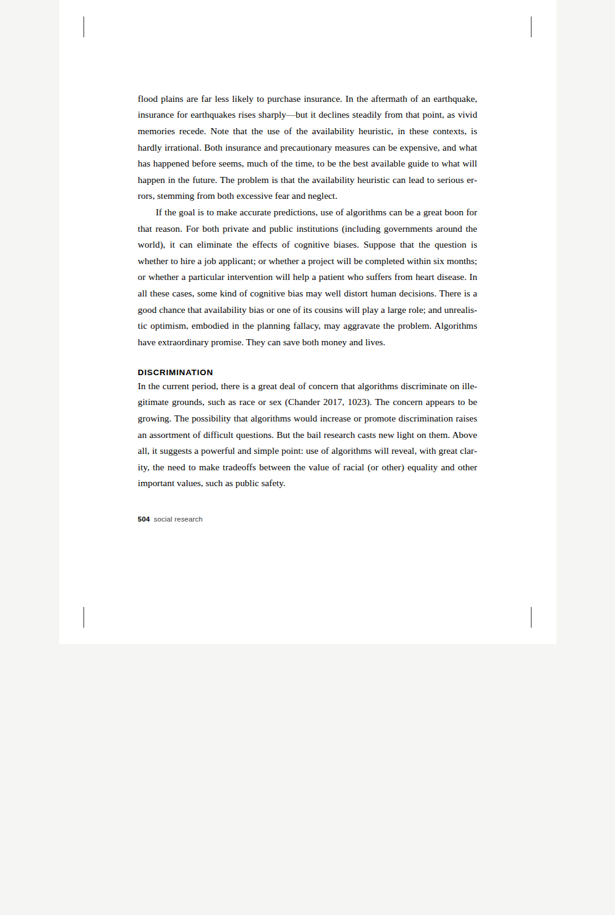flood plains are far less likely to purchase insurance. In the aftermath of an earthquake, insurance for earthquakes rises sharply—but it declines steadily from that point, as vivid memories recede. Note that the use of the availability heuristic, in these contexts, is hardly irrational. Both insurance and precautionary measures can be expensive, and what has happened before seems, much of the time, to be the best available guide to what will happen in the future. The problem is that the availability heuristic can lead to serious errors, stemming from both excessive fear and neglect.
If the goal is to make accurate predictions, use of algorithms can be a great boon for that reason. For both private and public institutions (including governments around the world), it can eliminate the effects of cognitive biases. Suppose that the question is whether to hire a job applicant; or whether a project will be completed within six months; or whether a particular intervention will help a patient who suffers from heart disease. In all these cases, some kind of cognitive bias may well distort human decisions. There is a good chance that availability bias or one of its cousins will play a large role; and unrealistic optimism, embodied in the planning fallacy, may aggravate the problem. Algorithms have extraordinary promise. They can save both money and lives.
Discrimination
In the current period, there is a great deal of concern that algorithms discriminate on illegitimate grounds, such as race or sex (Chander 2017, 1023). The concern appears to be growing. The possibility that algorithms would increase or promote discrimination raises an assortment of difficult questions. But the bail research casts new light on them. Above all, it suggests a powerful and simple point: use of algorithms will reveal, with great clarity, the need to make tradeoffs between the value of racial (or other) equality and other important values, such as public safety.
504social research